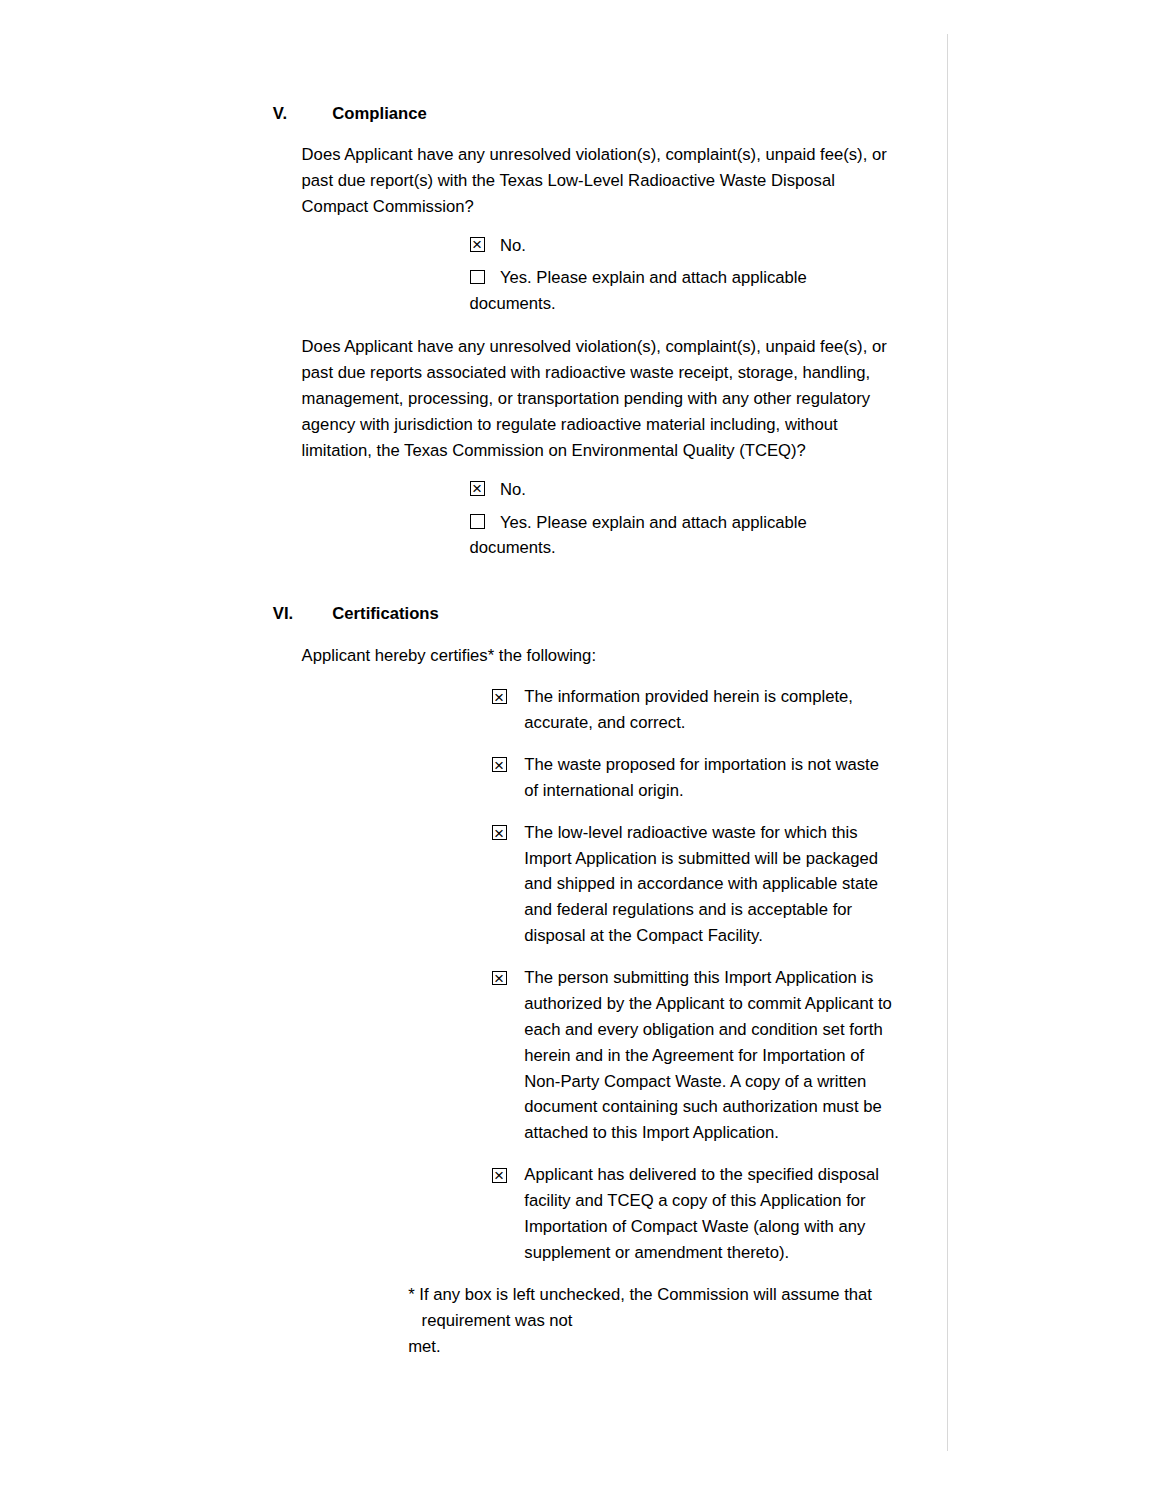V. Compliance
Does Applicant have any unresolved violation(s), complaint(s), unpaid fee(s), or past due report(s) with the Texas Low-Level Radioactive Waste Disposal Compact Commission?
No.
Yes. Please explain and attach applicable documents.
Does Applicant have any unresolved violation(s), complaint(s), unpaid fee(s), or past due reports associated with radioactive waste receipt, storage, handling, management, processing, or transportation pending with any other regulatory agency with jurisdiction to regulate radioactive material including, without limitation, the Texas Commission on Environmental Quality (TCEQ)?
No.
Yes. Please explain and attach applicable documents.
VI. Certifications
Applicant hereby certifies* the following:
The information provided herein is complete, accurate, and correct.
The waste proposed for importation is not waste of international origin.
The low-level radioactive waste for which this Import Application is submitted will be packaged and shipped in accordance with applicable state and federal regulations and is acceptable for disposal at the Compact Facility.
The person submitting this Import Application is authorized by the Applicant to commit Applicant to each and every obligation and condition set forth herein and in the Agreement for Importation of Non-Party Compact Waste. A copy of a written document containing such authorization must be attached to this Import Application.
Applicant has delivered to the specified disposal facility and TCEQ a copy of this Application for Importation of Compact Waste (along with any supplement or amendment thereto).
* If any box is left unchecked, the Commission will assume that requirement was not met.